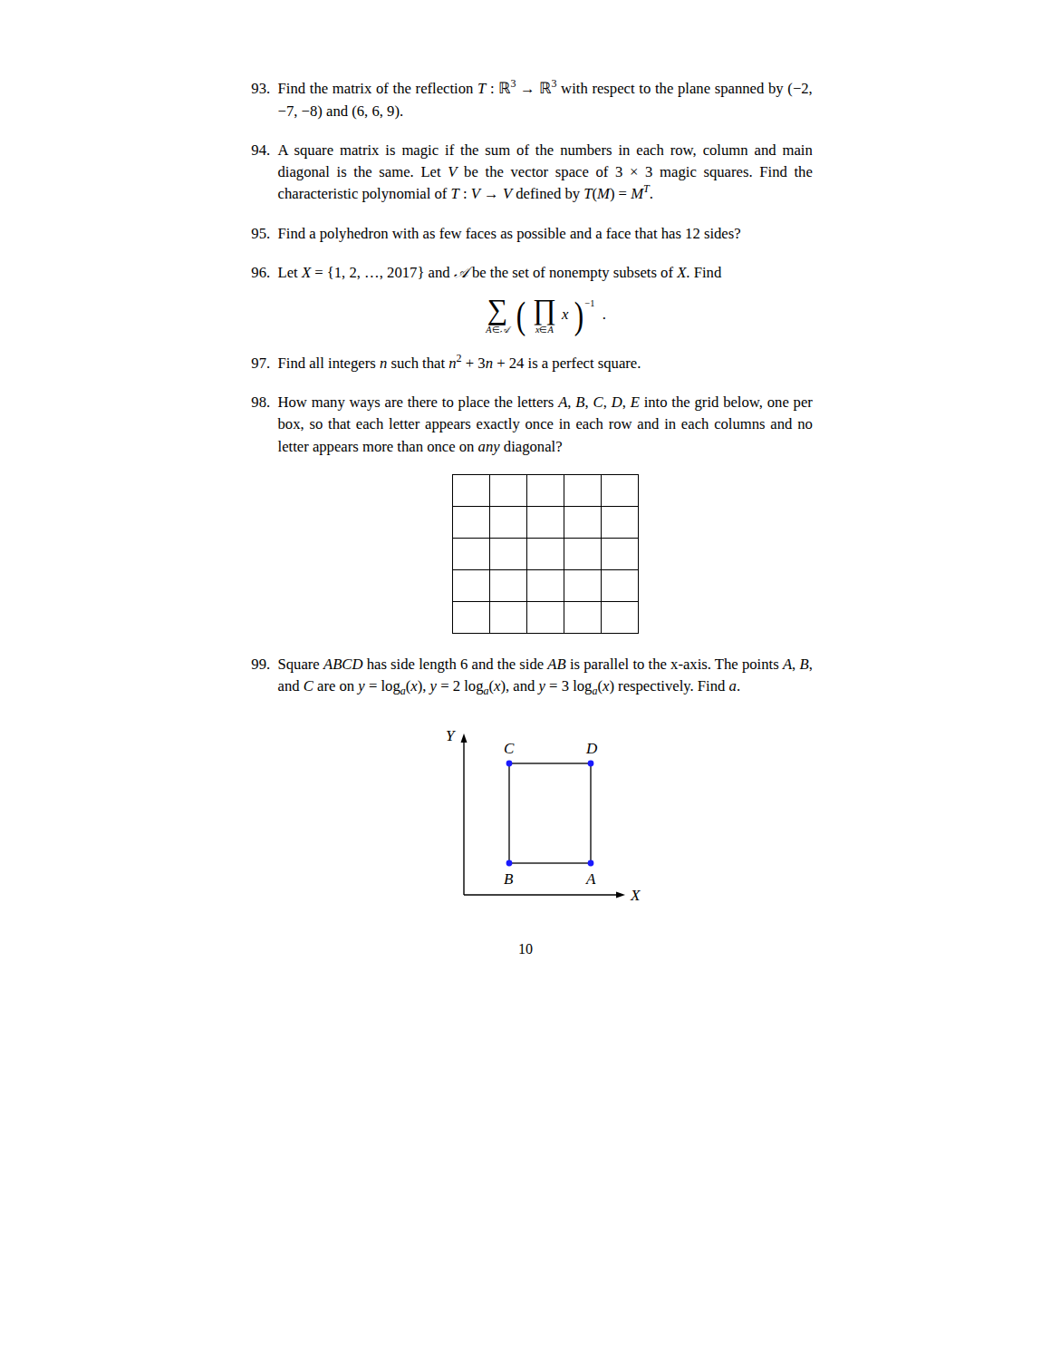93. Find the matrix of the reflection T : ℝ3 → ℝ3 with respect to the plane spanned by (−2, −7, −8) and (6, 6, 9).
94. A square matrix is magic if the sum of the numbers in each row, column and main diagonal is the same. Let V be the vector space of 3 × 3 magic squares. Find the characteristic polynomial of T : V → V defined by T(M) = MT.
95. Find a polyhedron with as few faces as possible and a face that has 12 sides?
96. Let X = {1, 2, …, 2017} and 𝒜 be the set of nonempty subsets of X. Find ∑ A∈𝒜 ( ∏ x∈A x )−1 .
97. Find all integers n such that n2 + 3n + 24 is a perfect square.
98. How many ways are there to place the letters A, B, C, D, E into the grid below, one per box, so that each letter appears exactly once in each row and in each columns and no letter appears more than once on any diagonal?
99. Square ABCD has side length 6 and the side AB is parallel to the x-axis. The points A, B, and C are on y = loga(x), y = 2 loga(x), and y = 3 loga(x) respectively. Find a.
C D B A Y X
10